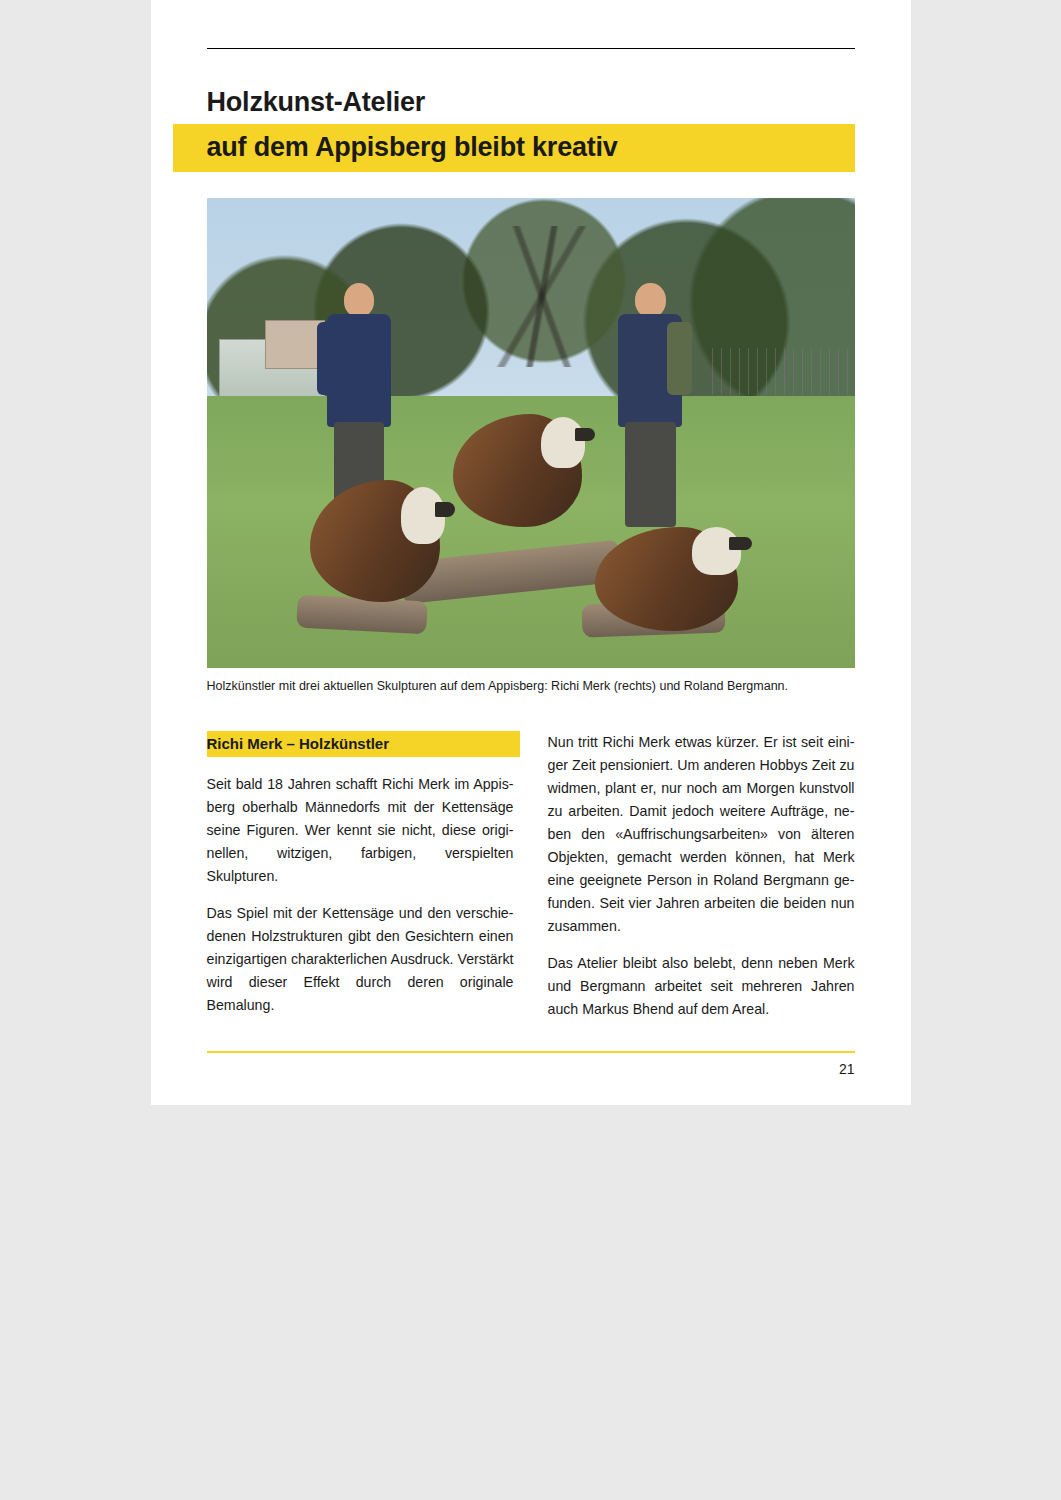Holzkunst-Atelier auf dem Appisberg bleibt kreativ
Holzkünstler mit drei aktuellen Skulpturen auf dem Appisberg: Richi Merk (rechts) und Roland Bergmann.
Richi Merk – Holzkünstler
Seit bald 18 Jahren schafft Richi Merk im Appisberg oberhalb Männedorfs mit der Kettensäge seine Figuren. Wer kennt sie nicht, diese originellen, witzigen, farbigen, verspielten Skulpturen.
Das Spiel mit der Kettensäge und den verschiedenen Holzstrukturen gibt den Gesichtern einen einzigartigen charakterlichen Ausdruck. Verstärkt wird dieser Effekt durch deren originale Bemalung.
Nun tritt Richi Merk etwas kürzer. Er ist seit einiger Zeit pensioniert. Um anderen Hobbys Zeit zu widmen, plant er, nur noch am Morgen kunstvoll zu arbeiten. Damit jedoch weitere Aufträge, neben den «Auffrischungsarbeiten» von älteren Objekten, gemacht werden können, hat Merk eine geeignete Person in Roland Bergmann gefunden. Seit vier Jahren arbeiten die beiden nun zusammen.
Das Atelier bleibt also belebt, denn neben Merk und Bergmann arbeitet seit mehreren Jahren auch Markus Bhend auf dem Areal.
21